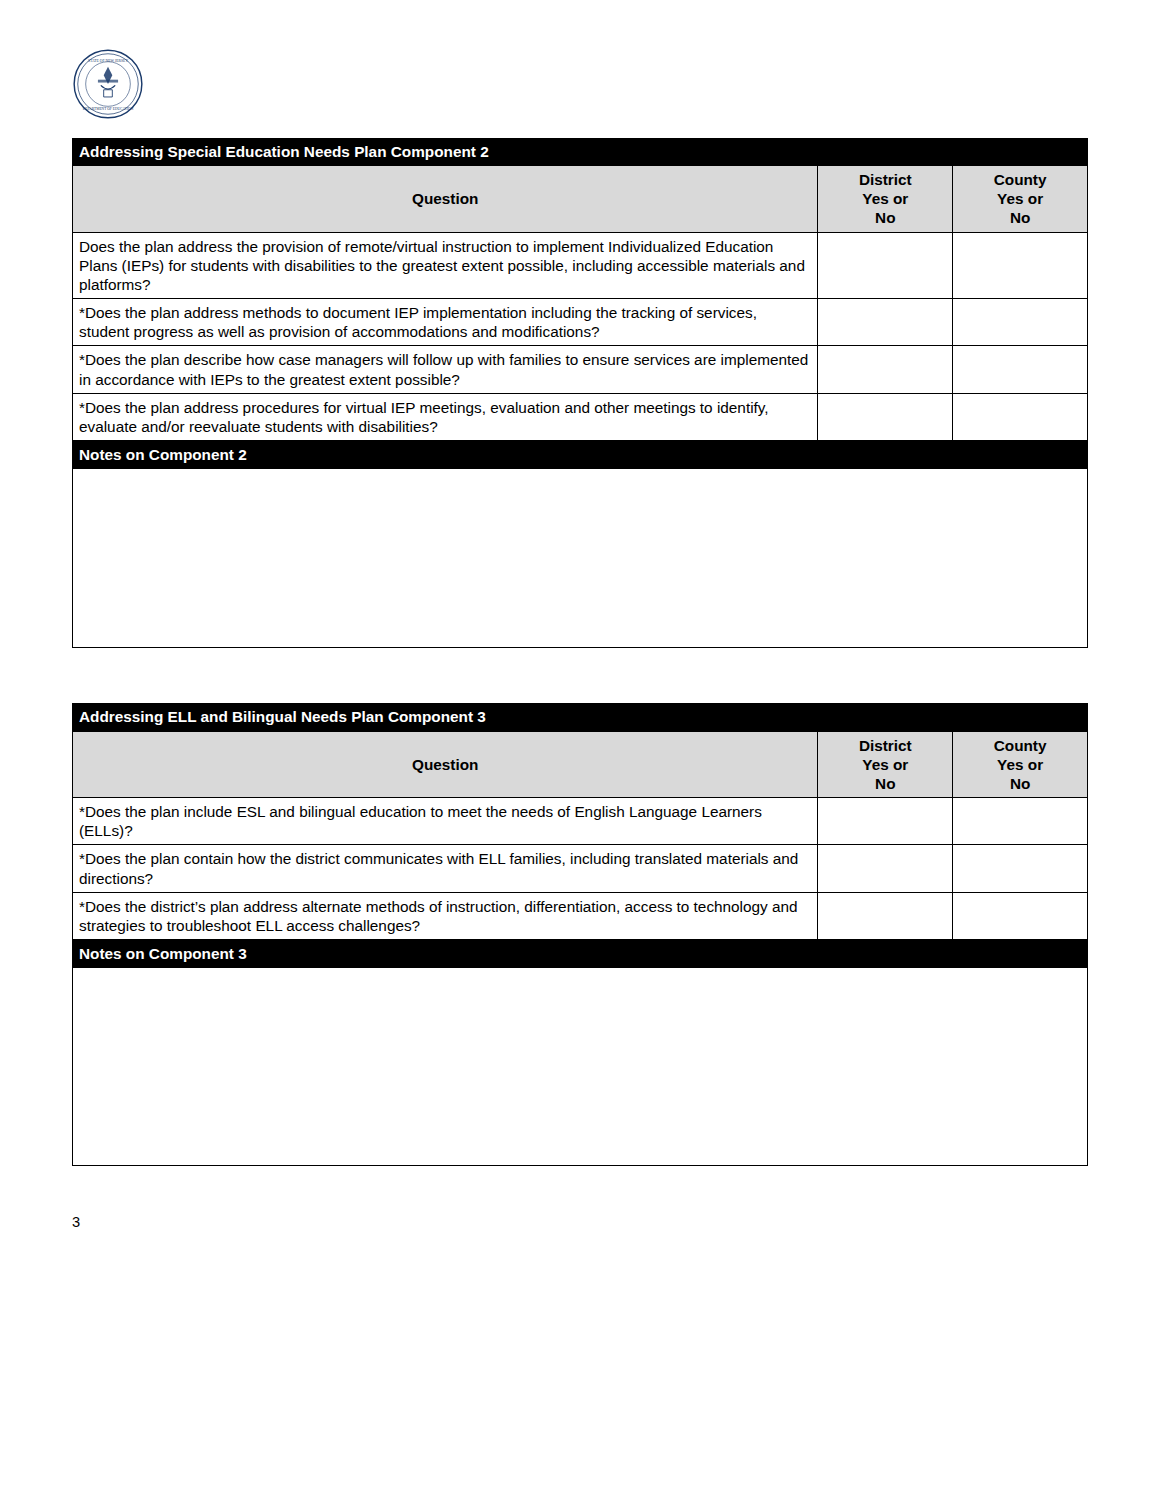STATE OF NEW JERSEY DEPARTMENT OF EDUCATION
| Addressing Special Education Needs Plan Component 2 |
| Question | District Yes or No | County Yes or No |
| --- | --- | --- |
| Does the plan address the provision of remote/virtual instruction to implement Individualized Education Plans (IEPs) for students with disabilities to the greatest extent possible, including accessible materials and platforms? | | |
| *Does the plan address methods to document IEP implementation including the tracking of services, student progress as well as provision of accommodations and modifications? | | |
| *Does the plan describe how case managers will follow up with families to ensure services are implemented in accordance with IEPs to the greatest extent possible? | | |
| *Does the plan address procedures for virtual IEP meetings, evaluation and other meetings to identify, evaluate and/or reevaluate students with disabilities? | | |
| Notes on Component 2 |
| Addressing ELL and Bilingual Needs Plan Component 3 |
| Question | District Yes or No | County Yes or No |
| --- | --- | --- |
| *Does the plan include ESL and bilingual education to meet the needs of English Language Learners (ELLs)? | | |
| *Does the plan contain how the district communicates with ELL families, including translated materials and directions? | | |
| *Does the district’s plan address alternate methods of instruction, differentiation, access to technology and strategies to troubleshoot ELL access challenges? | | |
| Notes on Component 3 |
3